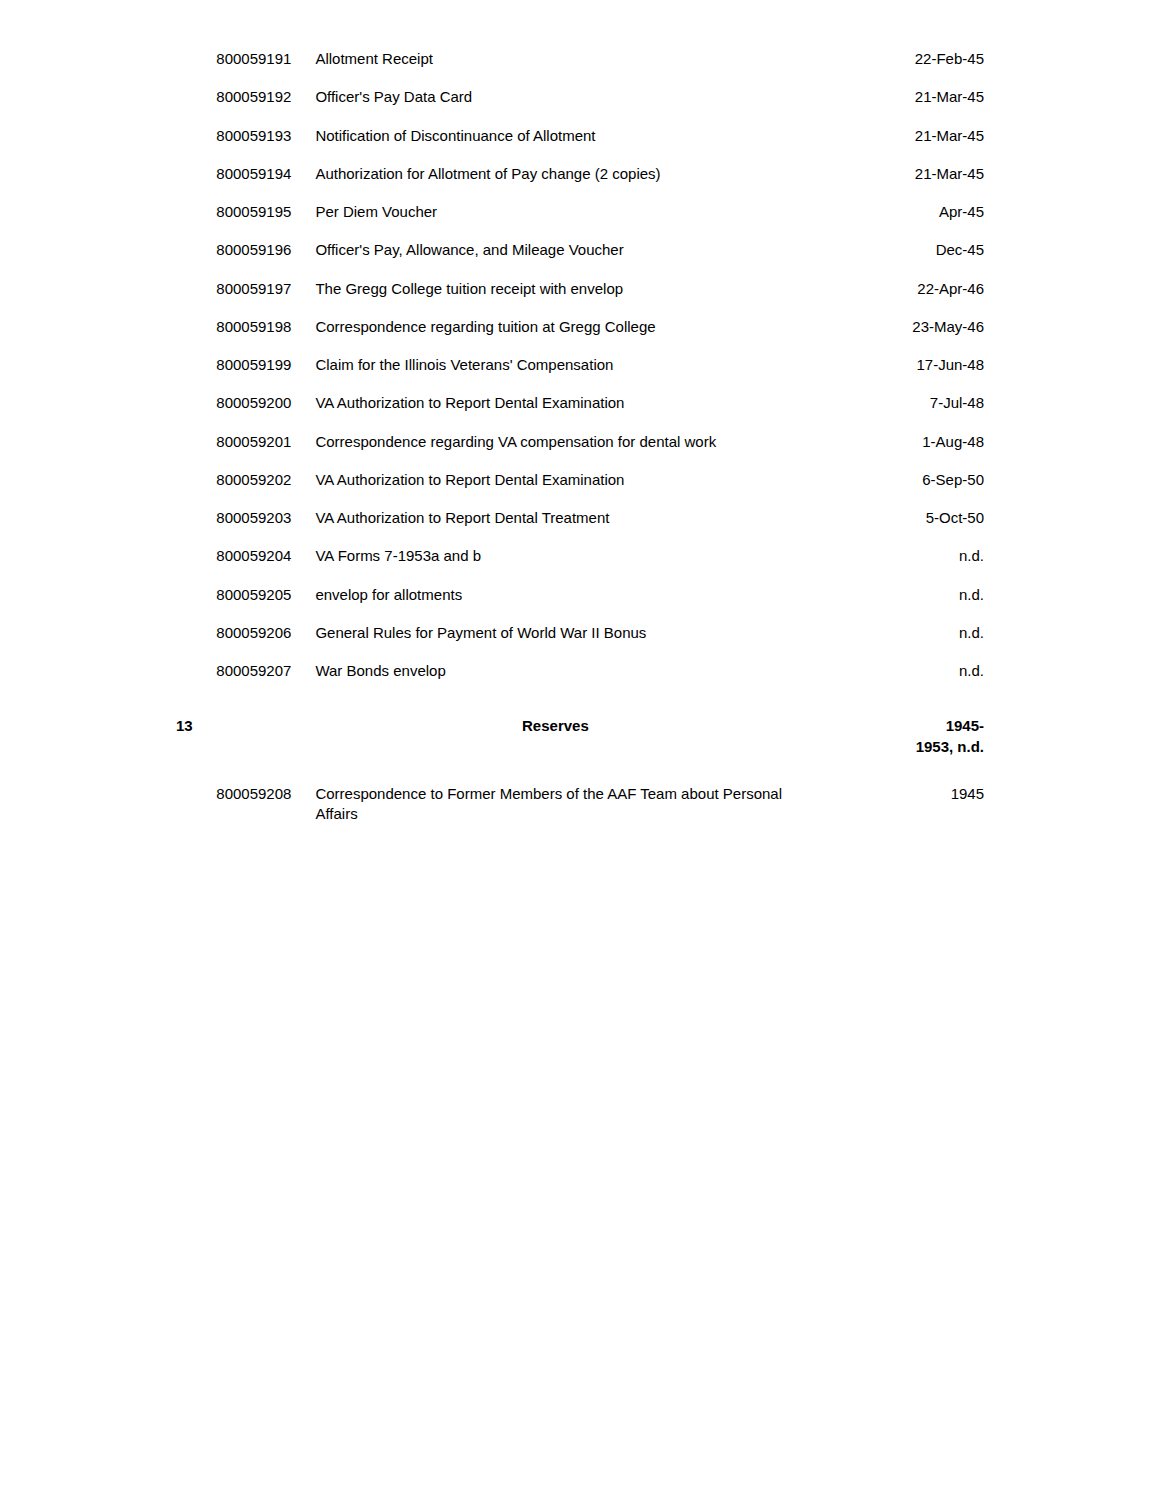| 800059191 | Allotment Receipt | 22-Feb-45 |
| 800059192 | Officer's Pay Data Card | 21-Mar-45 |
| 800059193 | Notification of Discontinuance of Allotment | 21-Mar-45 |
| 800059194 | Authorization for Allotment of Pay change (2 copies) | 21-Mar-45 |
| 800059195 | Per Diem Voucher | Apr-45 |
| 800059196 | Officer's Pay, Allowance, and Mileage Voucher | Dec-45 |
| 800059197 | The Gregg College tuition receipt with envelop | 22-Apr-46 |
| 800059198 | Correspondence regarding tuition at Gregg College | 23-May-46 |
| 800059199 | Claim for the Illinois Veterans' Compensation | 17-Jun-48 |
| 800059200 | VA Authorization to Report Dental Examination | 7-Jul-48 |
| 800059201 | Correspondence regarding VA compensation for dental work | 1-Aug-48 |
| 800059202 | VA Authorization to Report Dental Examination | 6-Sep-50 |
| 800059203 | VA Authorization to Report Dental Treatment | 5-Oct-50 |
| 800059204 | VA Forms 7-1953a and b | n.d. |
| 800059205 | envelop for allotments | n.d. |
| 800059206 | General Rules for Payment of World War II Bonus | n.d. |
| 800059207 | War Bonds envelop | n.d. |
| 13 | Reserves | 1945- 1953, n.d. |
| 800059208 | Correspondence to Former Members of the AAF Team about Personal Affairs | 1945 |